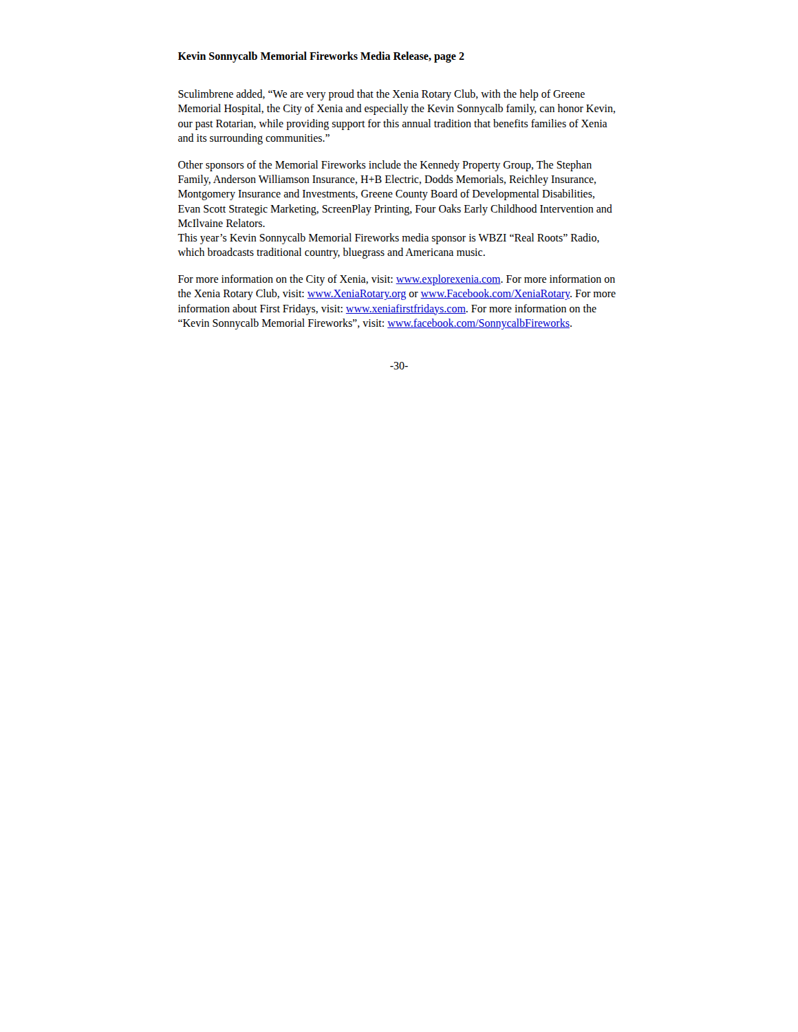Kevin Sonnycalb Memorial Fireworks Media Release, page 2
Sculimbrene added, “We are very proud that the Xenia Rotary Club, with the help of Greene Memorial Hospital, the City of Xenia and especially the Kevin Sonnycalb family, can honor Kevin, our past Rotarian, while providing support for this annual tradition that benefits families of Xenia and its surrounding communities.”
Other sponsors of the Memorial Fireworks include the Kennedy Property Group, The Stephan Family, Anderson Williamson Insurance, H+B Electric, Dodds Memorials, Reichley Insurance, Montgomery Insurance and Investments, Greene County Board of Developmental Disabilities, Evan Scott Strategic Marketing, ScreenPlay Printing, Four Oaks Early Childhood Intervention and McIlvaine Relators.
This year’s Kevin Sonnycalb Memorial Fireworks media sponsor is WBZI “Real Roots” Radio, which broadcasts traditional country, bluegrass and Americana music.
For more information on the City of Xenia, visit: www.explorexenia.com. For more information on the Xenia Rotary Club, visit: www.XeniaRotary.org or www.Facebook.com/XeniaRotary. For more information about First Fridays, visit: www.xeniafirstfridays.com. For more information on the “Kevin Sonnycalb Memorial Fireworks”, visit: www.facebook.com/SonnycalbFireworks.
-30-